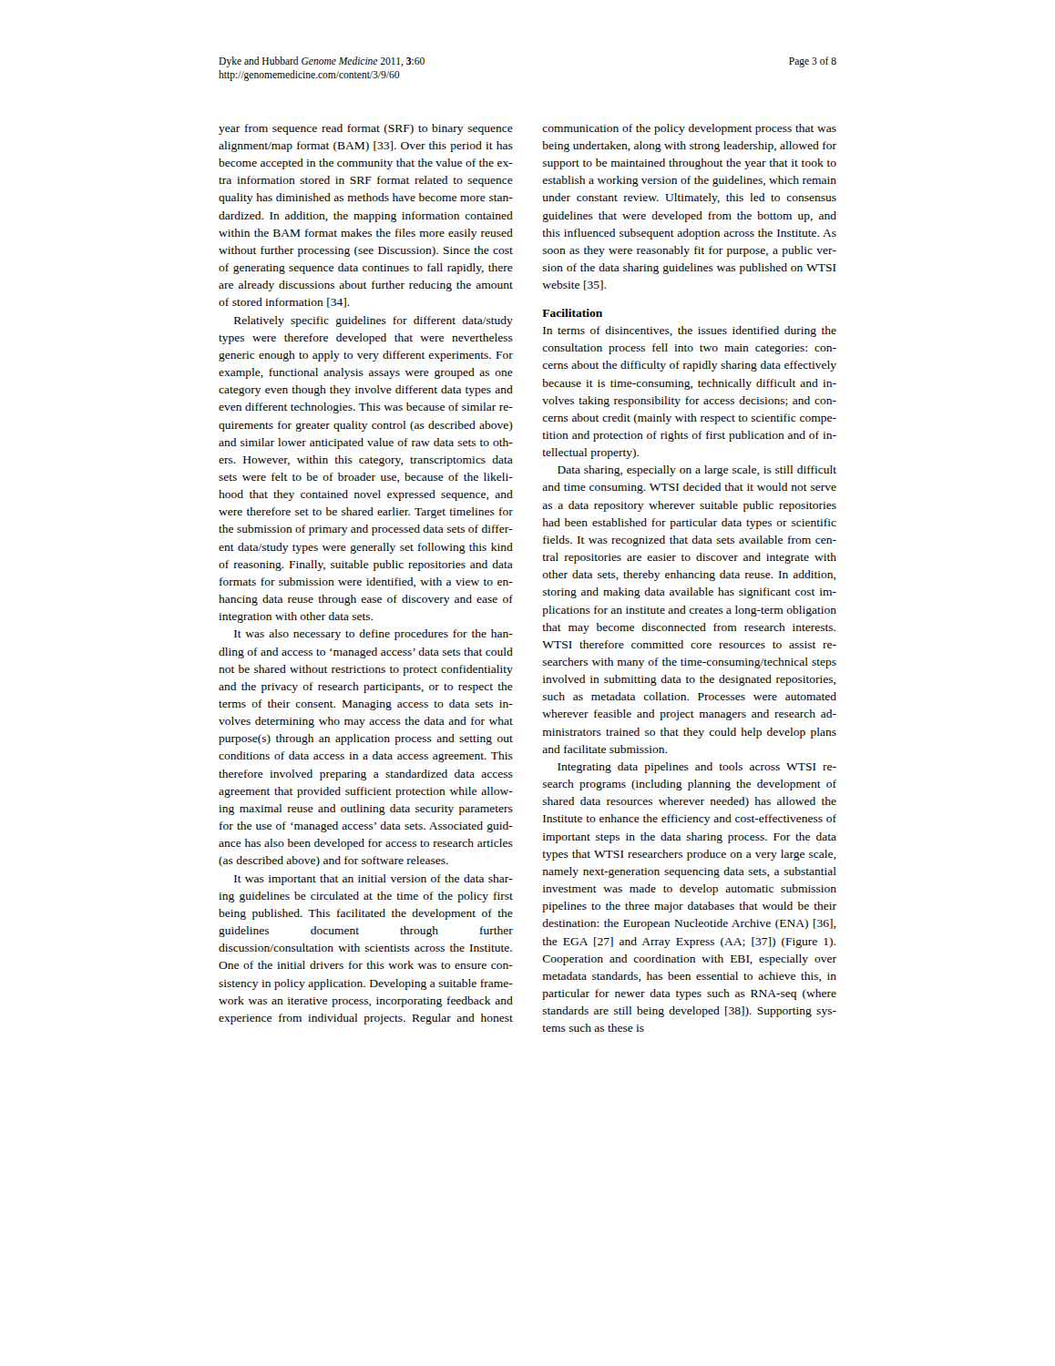Dyke and Hubbard Genome Medicine 2011, 3:60
http://genomemedicine.com/content/3/9/60
Page 3 of 8
year from sequence read format (SRF) to binary sequence alignment/map format (BAM) [33]. Over this period it has become accepted in the community that the value of the extra information stored in SRF format related to sequence quality has diminished as methods have become more standardized. In addition, the mapping information contained within the BAM format makes the files more easily reused without further processing (see Discussion). Since the cost of generating sequence data continues to fall rapidly, there are already discussions about further reducing the amount of stored information [34].
Relatively specific guidelines for different data/study types were therefore developed that were nevertheless generic enough to apply to very different experiments. For example, functional analysis assays were grouped as one category even though they involve different data types and even different technologies. This was because of similar requirements for greater quality control (as described above) and similar lower anticipated value of raw data sets to others. However, within this category, transcriptomics data sets were felt to be of broader use, because of the likelihood that they contained novel expressed sequence, and were therefore set to be shared earlier. Target timelines for the submission of primary and processed data sets of different data/study types were generally set following this kind of reasoning. Finally, suitable public repositories and data formats for submission were identified, with a view to enhancing data reuse through ease of discovery and ease of integration with other data sets.
It was also necessary to define procedures for the handling of and access to ‘managed access’ data sets that could not be shared without restrictions to protect confidentiality and the privacy of research participants, or to respect the terms of their consent. Managing access to data sets involves determining who may access the data and for what purpose(s) through an application process and setting out conditions of data access in a data access agreement. This therefore involved preparing a standardized data access agreement that provided sufficient protection while allowing maximal reuse and outlining data security parameters for the use of ‘managed access’ data sets. Associated guidance has also been developed for access to research articles (as described above) and for software releases.
It was important that an initial version of the data sharing guidelines be circulated at the time of the policy first being published. This facilitated the development of the guidelines document through further discussion/consultation with scientists across the Institute. One of the initial drivers for this work was to ensure consistency in policy application. Developing a suitable framework was an iterative process, incorporating feedback and experience from individual projects. Regular and honest communication of the policy development process that was being undertaken, along with strong leadership, allowed for support to be maintained throughout the year that it took to establish a working version of the guidelines, which remain under constant review. Ultimately, this led to consensus guidelines that were developed from the bottom up, and this influenced subsequent adoption across the Institute. As soon as they were reasonably fit for purpose, a public version of the data sharing guidelines was published on WTSI website [35].
Facilitation
In terms of disincentives, the issues identified during the consultation process fell into two main categories: concerns about the difficulty of rapidly sharing data effectively because it is time-consuming, technically difficult and involves taking responsibility for access decisions; and concerns about credit (mainly with respect to scientific competition and protection of rights of first publication and of intellectual property).
Data sharing, especially on a large scale, is still difficult and time consuming. WTSI decided that it would not serve as a data repository wherever suitable public repositories had been established for particular data types or scientific fields. It was recognized that data sets available from central repositories are easier to discover and integrate with other data sets, thereby enhancing data reuse. In addition, storing and making data available has significant cost implications for an institute and creates a long-term obligation that may become disconnected from research interests. WTSI therefore committed core resources to assist researchers with many of the time-consuming/technical steps involved in submitting data to the designated repositories, such as metadata collation. Processes were automated wherever feasible and project managers and research administrators trained so that they could help develop plans and facilitate submission.
Integrating data pipelines and tools across WTSI research programs (including planning the development of shared data resources wherever needed) has allowed the Institute to enhance the efficiency and cost-effectiveness of important steps in the data sharing process. For the data types that WTSI researchers produce on a very large scale, namely next-generation sequencing data sets, a substantial investment was made to develop automatic submission pipelines to the three major databases that would be their destination: the European Nucleotide Archive (ENA) [36], the EGA [27] and Array Express (AA; [37]) (Figure 1). Cooperation and coordination with EBI, especially over metadata standards, has been essential to achieve this, in particular for newer data types such as RNA-seq (where standards are still being developed [38]). Supporting systems such as these is